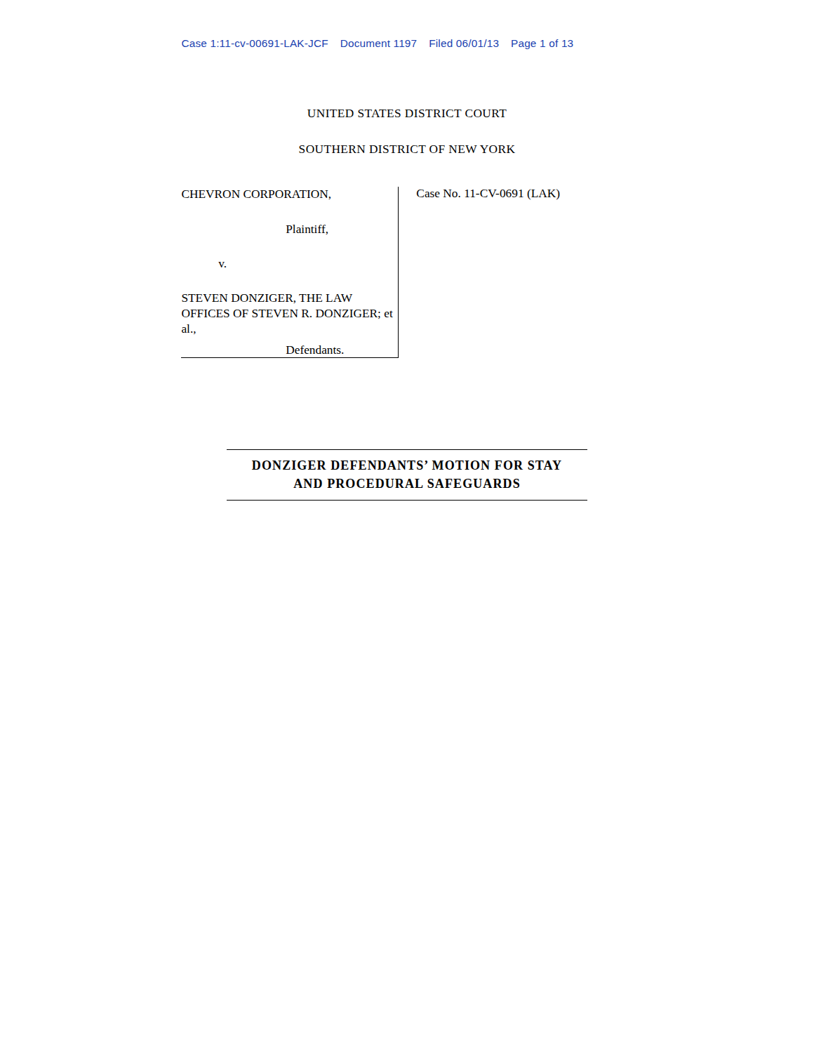Case 1:11-cv-00691-LAK-JCF Document 1197 Filed 06/01/13 Page 1 of 13
UNITED STATES DISTRICT COURT
SOUTHERN DISTRICT OF NEW YORK
| CHEVRON CORPORATION, Plaintiff, v. STEVEN DONZIGER, THE LAW OFFICES OF STEVEN R. DONZIGER; et al., Defendants. | | Case No. 11-CV-0691 (LAK) |
Donziger Defendants’ Motion for Stay
and Procedural Safeguards